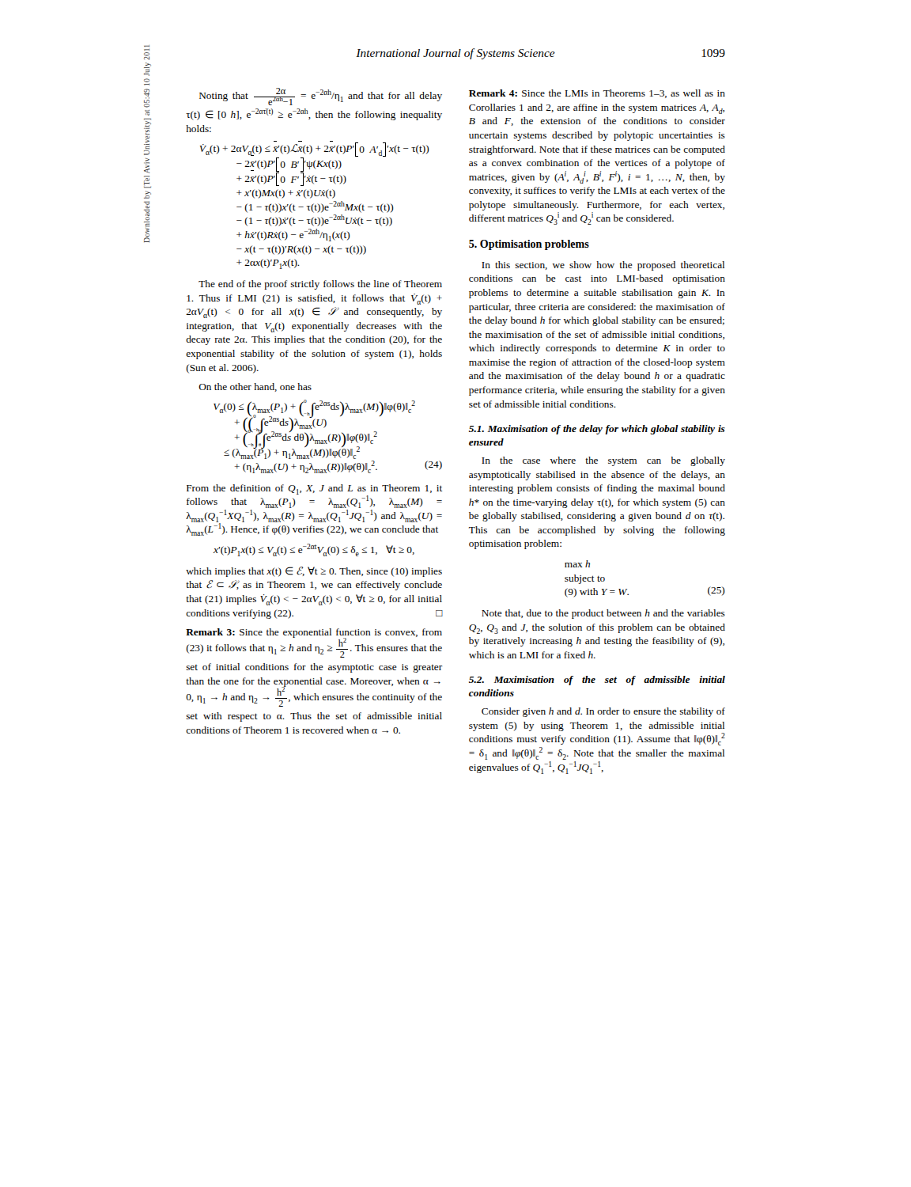Downloaded by [Tel Aviv University] at 05:49 10 July 2011
International Journal of Systems Science 1099
Noting that 2α e2αh−1 = e−2αh/η1 and that for all delay τ(t) ∈ [0 h], e−2ατ̇(t) ≥ e−2αh, then the following inequality holds:
V̇α(t) + 2αVα(t) ≤ x̄′(t)ℒx̄(t) + 2x̄′(t)P′0 A′d′x(t − τ(t))
− 2x̄′(t)P′0 B′′ψ(Kx(t))
+ 2x̄′(t)P′0 F′′ẋ(t − τ(t))
+ x′(t)Mx(t) + ẋ′(t)Uẋ(t)
− (1 − τ̇(t))x′(t − τ(t))e−2αhMx(t − τ(t))
− (1 − τ̇(t))ẋ′(t − τ(t))e−2αhUẋ(t − τ(t))
+ hẋ′(t)Rẋ(t) − e−2αh/η1(x(t)
− x(t − τ(t))′R(x(t) − x(t − τ(t)))
+ 2αx(t)′P1x(t).
The end of the proof strictly follows the line of Theorem 1. Thus if LMI (21) is satisfied, it follows that V̇α(t) + 2αVα(t) < 0 for all x(t) ∈ 𝒮 and consequently, by integration, that Vα(t) exponentially decreases with the decay rate 2α. This implies that the condition (20), for the exponential stability of the solution of system (1), holds (Sun et al. 2006).
On the other hand, one has
Vα(0) ≤ (λmax(P1) + (0
−h∫e2αsds) λmax(M))‖φ(θ)‖c2
+ ((0
−h∫e2αsds) λmax(U)
+ (0
−h∫0
θ∫e2αsds dθ) λmax(R))‖φ̇(θ)‖c2
≤ (λmax(P1) + η1λmax(M))‖φ(θ)‖c2
+ (η1λmax(U) + η2λmax(R))‖φ̇(θ)‖c2. (24)
From the definition of Q1, X, J and L as in Theorem 1, it follows that λmax(P1) = λmax(Q1−1), λmax(M) = λmax(Q1−1XQ1−1), λmax(R) = λmax(Q1−1JQ1−1) and λmax(U) = λmax(L−1). Hence, if φ(θ) verifies (22), we can conclude that
x′(t)P1x(t) ≤ Vα(t) ≤ e−2αtVα(0) ≤ δe ≤ 1, ∀t ≥ 0,
which implies that x(t) ∈ ℰ, ∀t ≥ 0. Then, since (10) implies that ℰ ⊂ 𝒮, as in Theorem 1, we can effectively conclude that (21) implies V̇α(t) < − 2αVα(t) < 0, ∀t ≥ 0, for all initial conditions verifying (22). □
Remark 3: Since the exponential function is convex, from (23) it follows that η1 ≥ h and η2 ≥ h22. This ensures that the set of initial conditions for the asymptotic case is greater than the one for the exponential case. Moreover, when α → 0, η1 → h and η2 → h22, which ensures the continuity of the set with respect to α. Thus the set of admissible initial conditions of Theorem 1 is recovered when α → 0.
Remark 4: Since the LMIs in Theorems 1–3, as well as in Corollaries 1 and 2, are affine in the system matrices A, Ad, B and F, the extension of the conditions to consider uncertain systems described by polytopic uncertainties is straightforward. Note that if these matrices can be computed as a convex combination of the vertices of a polytope of matrices, given by (Ai, Adi, Bi, Fi), i = 1, …, N, then, by convexity, it suffices to verify the LMIs at each vertex of the polytope simultaneously. Furthermore, for each vertex, different matrices Q3i and Q2i can be considered.
5. Optimisation problems
In this section, we show how the proposed theoretical conditions can be cast into LMI-based optimisation problems to determine a suitable stabilisation gain K. In particular, three criteria are considered: the maximisation of the delay bound h for which global stability can be ensured; the maximisation of the set of admissible initial conditions, which indirectly corresponds to determine K in order to maximise the region of attraction of the closed-loop system and the maximisation of the delay bound h or a quadratic performance criteria, while ensuring the stability for a given set of admissible initial conditions.
5.1. Maximisation of the delay for which global stability is ensured
In the case where the system can be globally asymptotically stabilised in the absence of the delays, an interesting problem consists of finding the maximal bound h* on the time-varying delay τ(t), for which system (5) can be globally stabilised, considering a given bound d on τ̇(t). This can be accomplished by solving the following optimisation problem:
max h
subject to
(9) with Y = W. (25)
Note that, due to the product between h and the variables Q2, Q3 and J, the solution of this problem can be obtained by iteratively increasing h and testing the feasibility of (9), which is an LMI for a fixed h.
5.2. Maximisation of the set of admissible initial conditions
Consider given h and d. In order to ensure the stability of system (5) by using Theorem 1, the admissible initial conditions must verify condition (11). Assume that ‖φ(θ)‖c2 = δ1 and ‖φ̇(θ)‖c2 = δ2. Note that the smaller the maximal eigenvalues of Q1−1, Q1−1JQ1−1,